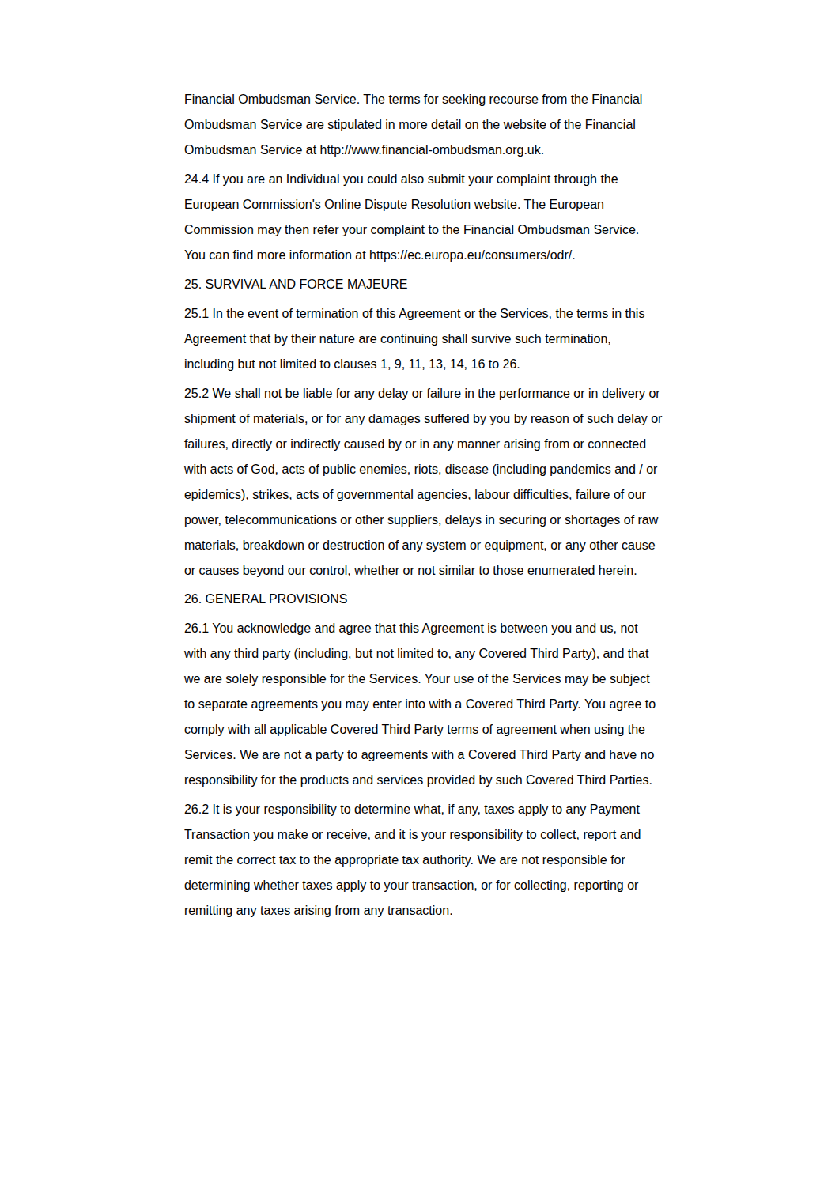Financial Ombudsman Service. The terms for seeking recourse from the Financial Ombudsman Service are stipulated in more detail on the website of the Financial Ombudsman Service at http://www.financial-ombudsman.org.uk.
24.4 If you are an Individual you could also submit your complaint through the European Commission's Online Dispute Resolution website. The European Commission may then refer your complaint to the Financial Ombudsman Service. You can find more information at https://ec.europa.eu/consumers/odr/.
25. SURVIVAL AND FORCE MAJEURE
25.1 In the event of termination of this Agreement or the Services, the terms in this Agreement that by their nature are continuing shall survive such termination, including but not limited to clauses 1, 9, 11, 13, 14, 16 to 26.
25.2 We shall not be liable for any delay or failure in the performance or in delivery or shipment of materials, or for any damages suffered by you by reason of such delay or failures, directly or indirectly caused by or in any manner arising from or connected with acts of God, acts of public enemies, riots, disease (including pandemics and / or epidemics), strikes, acts of governmental agencies, labour difficulties, failure of our power, telecommunications or other suppliers, delays in securing or shortages of raw materials, breakdown or destruction of any system or equipment, or any other cause or causes beyond our control, whether or not similar to those enumerated herein.
26. GENERAL PROVISIONS
26.1 You acknowledge and agree that this Agreement is between you and us, not with any third party (including, but not limited to, any Covered Third Party), and that we are solely responsible for the Services. Your use of the Services may be subject to separate agreements you may enter into with a Covered Third Party. You agree to comply with all applicable Covered Third Party terms of agreement when using the Services. We are not a party to agreements with a Covered Third Party and have no responsibility for the products and services provided by such Covered Third Parties.
26.2 It is your responsibility to determine what, if any, taxes apply to any Payment Transaction you make or receive, and it is your responsibility to collect, report and remit the correct tax to the appropriate tax authority. We are not responsible for determining whether taxes apply to your transaction, or for collecting, reporting or remitting any taxes arising from any transaction.